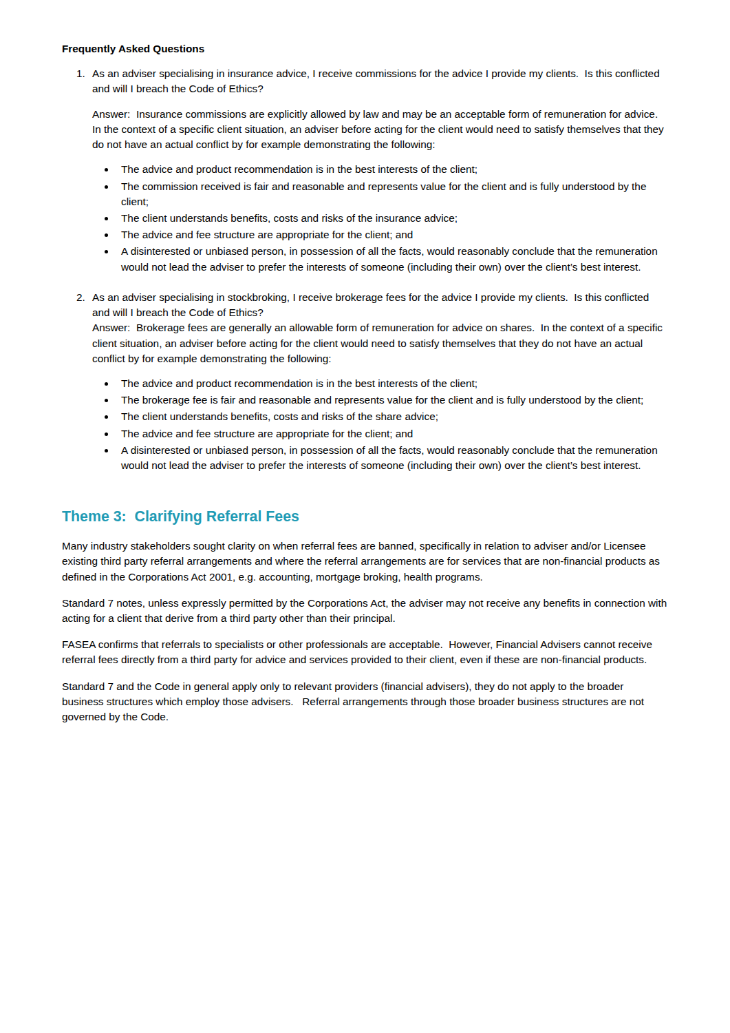Frequently Asked Questions
As an adviser specialising in insurance advice, I receive commissions for the advice I provide my clients. Is this conflicted and will I breach the Code of Ethics?
Answer: Insurance commissions are explicitly allowed by law and may be an acceptable form of remuneration for advice. In the context of a specific client situation, an adviser before acting for the client would need to satisfy themselves that they do not have an actual conflict by for example demonstrating the following:
The advice and product recommendation is in the best interests of the client;
The commission received is fair and reasonable and represents value for the client and is fully understood by the client;
The client understands benefits, costs and risks of the insurance advice;
The advice and fee structure are appropriate for the client; and
A disinterested or unbiased person, in possession of all the facts, would reasonably conclude that the remuneration would not lead the adviser to prefer the interests of someone (including their own) over the client’s best interest.
As an adviser specialising in stockbroking, I receive brokerage fees for the advice I provide my clients. Is this conflicted and will I breach the Code of Ethics?
Answer: Brokerage fees are generally an allowable form of remuneration for advice on shares. In the context of a specific client situation, an adviser before acting for the client would need to satisfy themselves that they do not have an actual conflict by for example demonstrating the following:
The advice and product recommendation is in the best interests of the client;
The brokerage fee is fair and reasonable and represents value for the client and is fully understood by the client;
The client understands benefits, costs and risks of the share advice;
The advice and fee structure are appropriate for the client; and
A disinterested or unbiased person, in possession of all the facts, would reasonably conclude that the remuneration would not lead the adviser to prefer the interests of someone (including their own) over the client’s best interest.
Theme 3: Clarifying Referral Fees
Many industry stakeholders sought clarity on when referral fees are banned, specifically in relation to adviser and/or Licensee existing third party referral arrangements and where the referral arrangements are for services that are non-financial products as defined in the Corporations Act 2001, e.g. accounting, mortgage broking, health programs.
Standard 7 notes, unless expressly permitted by the Corporations Act, the adviser may not receive any benefits in connection with acting for a client that derive from a third party other than their principal.
FASEA confirms that referrals to specialists or other professionals are acceptable. However, Financial Advisers cannot receive referral fees directly from a third party for advice and services provided to their client, even if these are non-financial products.
Standard 7 and the Code in general apply only to relevant providers (financial advisers), they do not apply to the broader business structures which employ those advisers. Referral arrangements through those broader business structures are not governed by the Code.